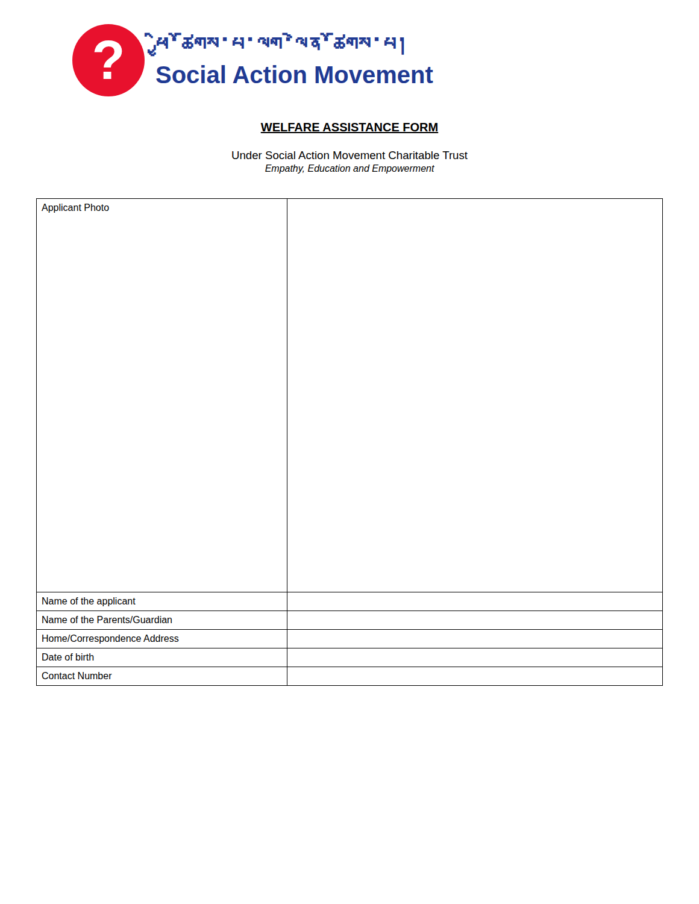?
ཕྱི་ཚོགས་པ་ལག་ལེན་ཚོགས་པ།
Social Action Movement
WELFARE ASSISTANCE FORM
Under Social Action Movement Charitable Trust
Empathy, Education and Empowerment
| Applicant Photo | |
| Name of the applicant | |
| Name of the Parents/Guardian | |
| Home/Correspondence Address | |
| Date of birth | |
| Contact Number | |